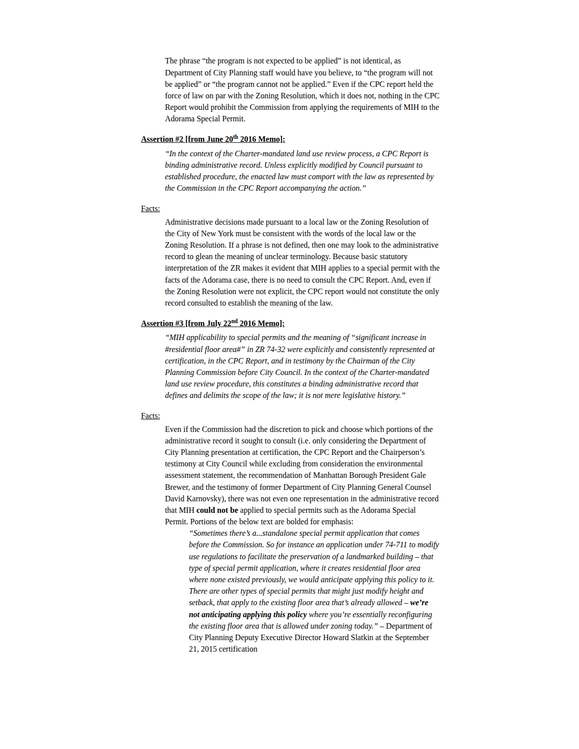The phrase “the program is not expected to be applied” is not identical, as Department of City Planning staff would have you believe, to “the program will not be applied” or “the program cannot not be applied.” Even if the CPC report held the force of law on par with the Zoning Resolution, which it does not, nothing in the CPC Report would prohibit the Commission from applying the requirements of MIH to the Adorama Special Permit.
Assertion #2 [from June 20th 2016 Memo]:
“In the context of the Charter-mandated land use review process, a CPC Report is binding administrative record. Unless explicitly modified by Council pursuant to established procedure, the enacted law must comport with the law as represented by the Commission in the CPC Report accompanying the action.”
Facts:
Administrative decisions made pursuant to a local law or the Zoning Resolution of the City of New York must be consistent with the words of the local law or the Zoning Resolution. If a phrase is not defined, then one may look to the administrative record to glean the meaning of unclear terminology. Because basic statutory interpretation of the ZR makes it evident that MIH applies to a special permit with the facts of the Adorama case, there is no need to consult the CPC Report. And, even if the Zoning Resolution were not explicit, the CPC report would not constitute the only record consulted to establish the meaning of the law.
Assertion #3 [from July 22nd 2016 Memo]:
“MIH applicability to special permits and the meaning of “significant increase in #residential floor area#” in ZR 74-32 were explicitly and consistently represented at certification, in the CPC Report, and in testimony by the Chairman of the City Planning Commission before City Council. In the context of the Charter-mandated land use review procedure, this constitutes a binding administrative record that defines and delimits the scope of the law; it is not mere legislative history.”
Facts:
Even if the Commission had the discretion to pick and choose which portions of the administrative record it sought to consult (i.e. only considering the Department of City Planning presentation at certification, the CPC Report and the Chairperson’s testimony at City Council while excluding from consideration the environmental assessment statement, the recommendation of Manhattan Borough President Gale Brewer, and the testimony of former Department of City Planning General Counsel David Karnovsky), there was not even one representation in the administrative record that MIH could not be applied to special permits such as the Adorama Special Permit. Portions of the below text are bolded for emphasis:
“Sometimes there’s a...standalone special permit application that comes before the Commission. So for instance an application under 74-711 to modify use regulations to facilitate the preservation of a landmarked building – that type of special permit application, where it creates residential floor area where none existed previously, we would anticipate applying this policy to it. There are other types of special permits that might just modify height and setback, that apply to the existing floor area that’s already allowed – we’re not anticipating applying this policy where you’re essentially reconfiguring the existing floor area that is allowed under zoning today.” – Department of City Planning Deputy Executive Director Howard Slatkin at the September 21, 2015 certification